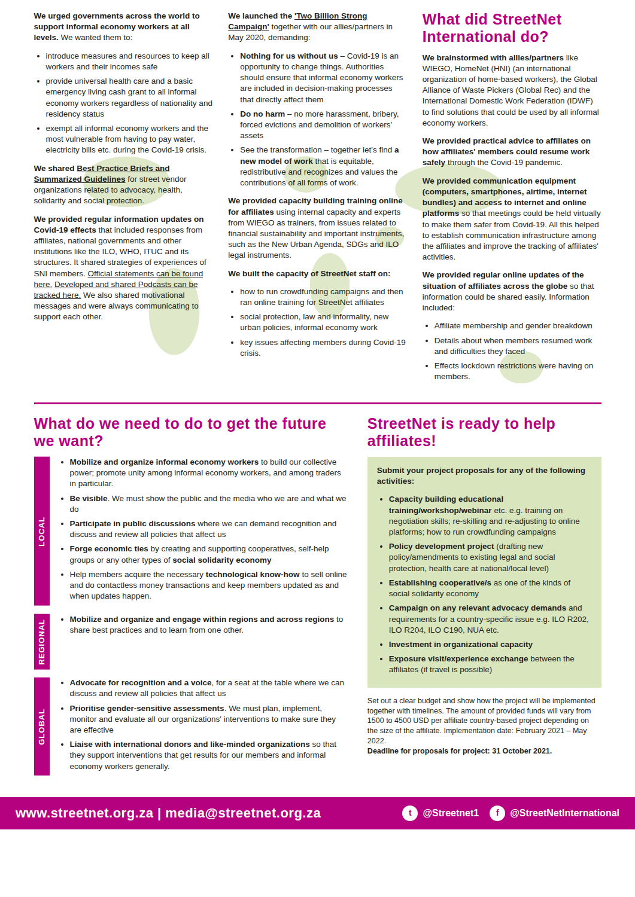We urged governments across the world to support informal economy workers at all levels. We wanted them to:
introduce measures and resources to keep all workers and their incomes safe
provide universal health care and a basic emergency living cash grant to all informal economy workers regardless of nationality and residency status
exempt all informal economy workers and the most vulnerable from having to pay water, electricity bills etc. during the Covid-19 crisis.
We shared Best Practice Briefs and Summarized Guidelines for street vendor organizations related to advocacy, health, solidarity and social protection.
We provided regular information updates on Covid-19 effects that included responses from affiliates, national governments and other institutions like the ILO, WHO, ITUC and its structures. It shared strategies of experiences of SNI members. Official statements can be found here. Developed and shared Podcasts can be tracked here. We also shared motivational messages and were always communicating to support each other.
We launched the 'Two Billion Strong Campaign' together with our allies/partners in May 2020, demanding:
Nothing for us without us – Covid-19 is an opportunity to change things. Authorities should ensure that informal economy workers are included in decision-making processes that directly affect them
Do no harm – no more harassment, bribery, forced evictions and demolition of workers' assets
See the transformation – together let's find a new model of work that is equitable, redistributive and recognizes and values the contributions of all forms of work.
We provided capacity building training online for affiliates using internal capacity and experts from WIEGO as trainers, from issues related to financial sustainability and important instruments, such as the New Urban Agenda, SDGs and ILO legal instruments.
We built the capacity of StreetNet staff on:
how to run crowdfunding campaigns and then ran online training for StreetNet affiliates
social protection, law and informality, new urban policies, informal economy work
key issues affecting members during Covid-19 crisis.
What did StreetNet International do?
We brainstormed with allies/partners like WIEGO, HomeNet (HNI) (an international organization of home-based workers), the Global Alliance of Waste Pickers (Global Rec) and the International Domestic Work Federation (IDWF) to find solutions that could be used by all informal economy workers.
We provided practical advice to affiliates on how affiliates' members could resume work safely through the Covid-19 pandemic.
We provided communication equipment (computers, smartphones, airtime, internet bundles) and access to internet and online platforms so that meetings could be held virtually to make them safer from Covid-19. All this helped to establish communication infrastructure among the affiliates and improve the tracking of affiliates' activities.
We provided regular online updates of the situation of affiliates across the globe so that information could be shared easily. Information included:
Affiliate membership and gender breakdown
Details about when members resumed work and difficulties they faced
Effects lockdown restrictions were having on members.
What do we need to do to get the future we want?
LOCAL
Mobilize and organize informal economy workers to build our collective power; promote unity among informal economy workers, and among traders in particular.
Be visible. We must show the public and the media who we are and what we do
Participate in public discussions where we can demand recognition and discuss and review all policies that affect us
Forge economic ties by creating and supporting cooperatives, self-help groups or any other types of social solidarity economy
Help members acquire the necessary technological know-how to sell online and do contactless money transactions and keep members updated as and when updates happen.
REGIONAL
Mobilize and organize and engage within regions and across regions to share best practices and to learn from one other.
GLOBAL
Advocate for recognition and a voice, for a seat at the table where we can discuss and review all policies that affect us
Prioritise gender-sensitive assessments. We must plan, implement, monitor and evaluate all our organizations' interventions to make sure they are effective
Liaise with international donors and like-minded organizations so that they support interventions that get results for our members and informal economy workers generally.
StreetNet is ready to help affiliates!
Submit your project proposals for any of the following activities:
Capacity building educational training/workshop/webinar etc. e.g. training on negotiation skills; re-skilling and re-adjusting to online platforms; how to run crowdfunding campaigns
Policy development project (drafting new policy/amendments to existing legal and social protection, health care at national/local level)
Establishing cooperative/s as one of the kinds of social solidarity economy
Campaign on any relevant advocacy demands and requirements for a country-specific issue e.g. ILO R202, ILO R204, ILO C190, NUA etc.
Investment in organizational capacity
Exposure visit/experience exchange between the affiliates (if travel is possible)
Set out a clear budget and show how the project will be implemented together with timelines. The amount of provided funds will vary from 1500 to 4500 USD per affiliate country-based project depending on the size of the affiliate. Implementation date: February 2021 – May 2022.
Deadline for proposals for project: 31 October 2021.
www.streetnet.org.za | media@streetnet.org.za t@Streetnet1 f@StreetNetInternational